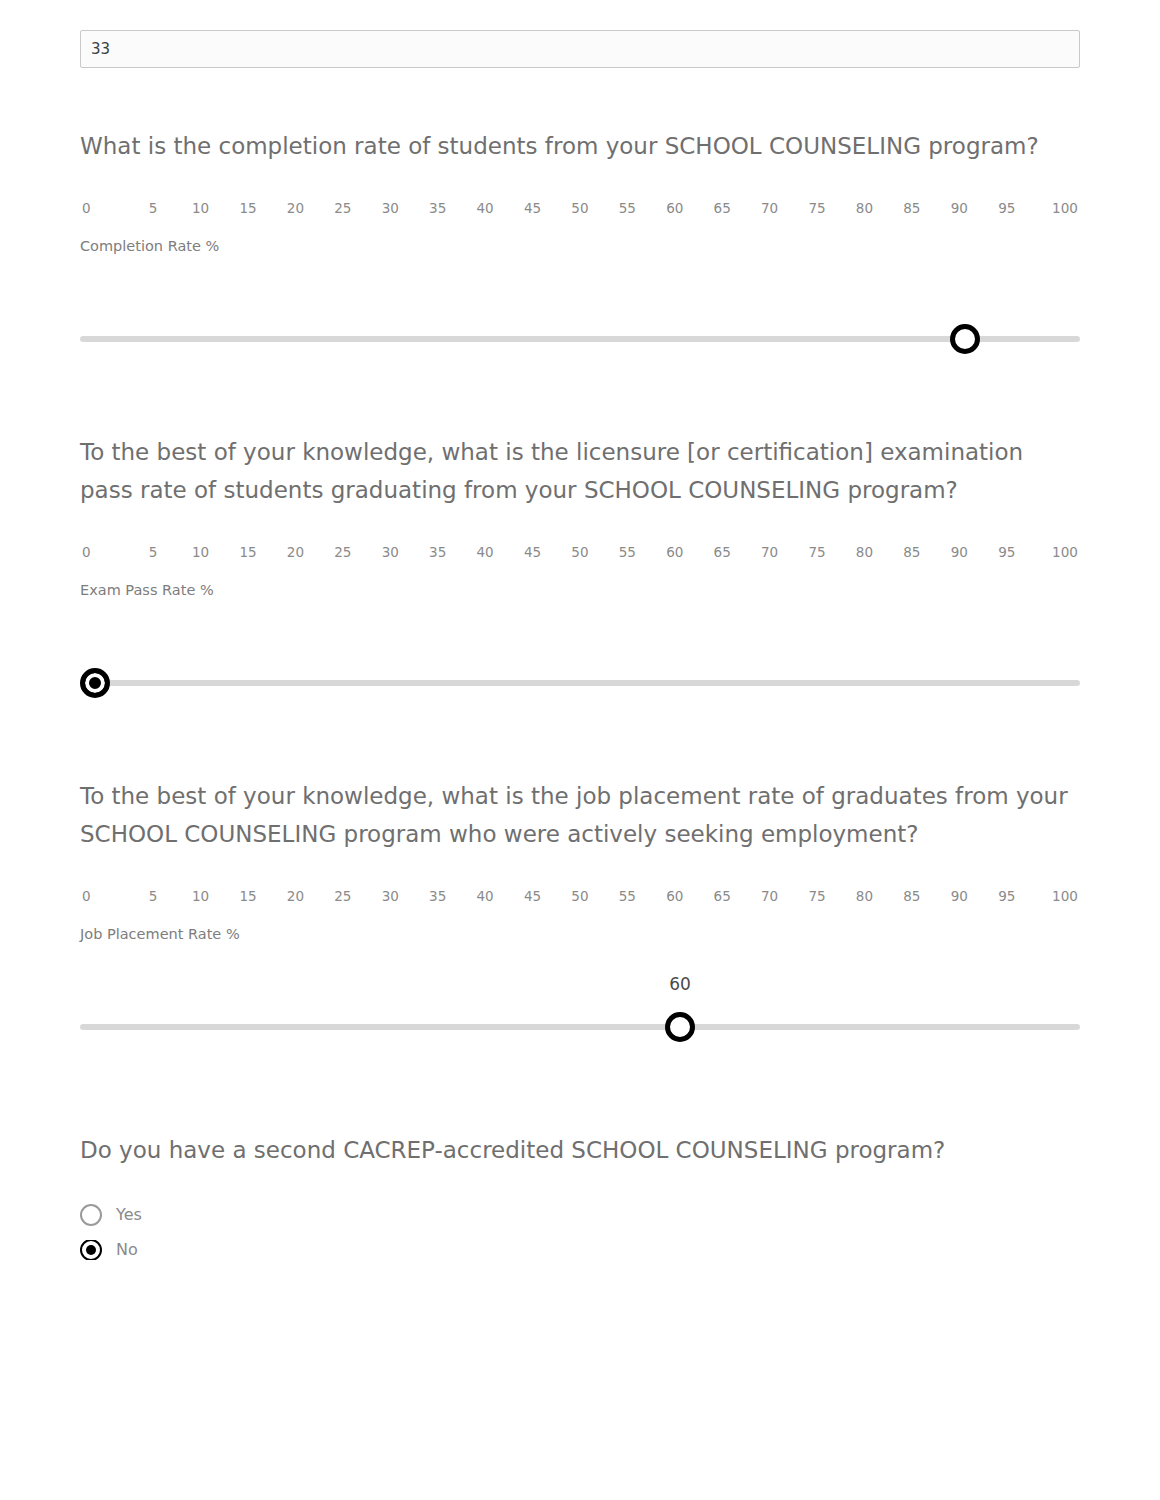What is the completion rate of students from your SCHOOL COUNSELING program?
05101520253035404550556065707580859095100
Completion Rate %
To the best of your knowledge, what is the licensure [or certification] examination pass rate of students graduating from your SCHOOL COUNSELING program?
05101520253035404550556065707580859095100
Exam Pass Rate %
To the best of your knowledge, what is the job placement rate of graduates from your SCHOOL COUNSELING program who were actively seeking employment?
05101520253035404550556065707580859095100
Job Placement Rate %
60
Do you have a second CACREP-accredited SCHOOL COUNSELING program?
Yes
No